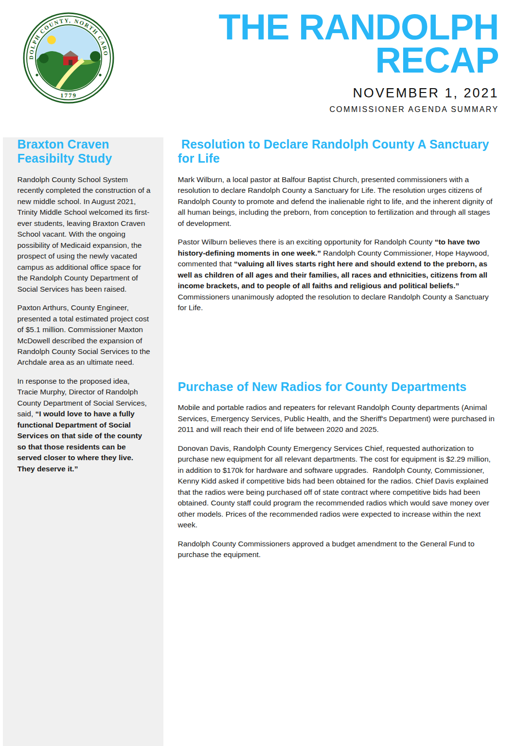RANDOLPH COUNTY, NORTH CAROLINA 1779
The Randolph Recap
NOVEMBER 1, 2021
COMMISSIONER AGENDA SUMMARY
Braxton Craven Feasibilty Study
Randolph County School System recently completed the construction of a new middle school. In August 2021, Trinity Middle School welcomed its first-ever students, leaving Braxton Craven School vacant. With the ongoing possibility of Medicaid expansion, the prospect of using the newly vacated campus as additional office space for the Randolph County Department of Social Services has been raised.
Paxton Arthurs, County Engineer, presented a total estimated project cost of $5.1 million. Commissioner Maxton McDowell described the expansion of Randolph County Social Services to the Archdale area as an ultimate need.
In response to the proposed idea, Tracie Murphy, Director of Randolph County Department of Social Services, said, “I would love to have a fully functional Department of Social Services on that side of the county so that those residents can be served closer to where they live. They deserve it.”
Resolution to Declare Randolph County A Sanctuary for Life
Mark Wilburn, a local pastor at Balfour Baptist Church, presented commissioners with a resolution to declare Randolph County a Sanctuary for Life. The resolution urges citizens of Randolph County to promote and defend the inalienable right to life, and the inherent dignity of all human beings, including the preborn, from conception to fertilization and through all stages of development.
Pastor Wilburn believes there is an exciting opportunity for Randolph County “to have two history-defining moments in one week.” Randolph County Commissioner, Hope Haywood, commented that “valuing all lives starts right here and should extend to the preborn, as well as children of all ages and their families, all races and ethnicities, citizens from all income brackets, and to people of all faiths and religious and political beliefs.” Commissioners unanimously adopted the resolution to declare Randolph County a Sanctuary for Life.
Purchase of New Radios for County Departments
Mobile and portable radios and repeaters for relevant Randolph County departments (Animal Services, Emergency Services, Public Health, and the Sheriff's Department) were purchased in 2011 and will reach their end of life between 2020 and 2025.
Donovan Davis, Randolph County Emergency Services Chief, requested authorization to purchase new equipment for all relevant departments. The cost for equipment is $2.29 million, in addition to $170k for hardware and software upgrades. Randolph County, Commissioner, Kenny Kidd asked if competitive bids had been obtained for the radios. Chief Davis explained that the radios were being purchased off of state contract where competitive bids had been obtained. County staff could program the recommended radios which would save money over other models. Prices of the recommended radios were expected to increase within the next week.
Randolph County Commissioners approved a budget amendment to the General Fund to purchase the equipment.